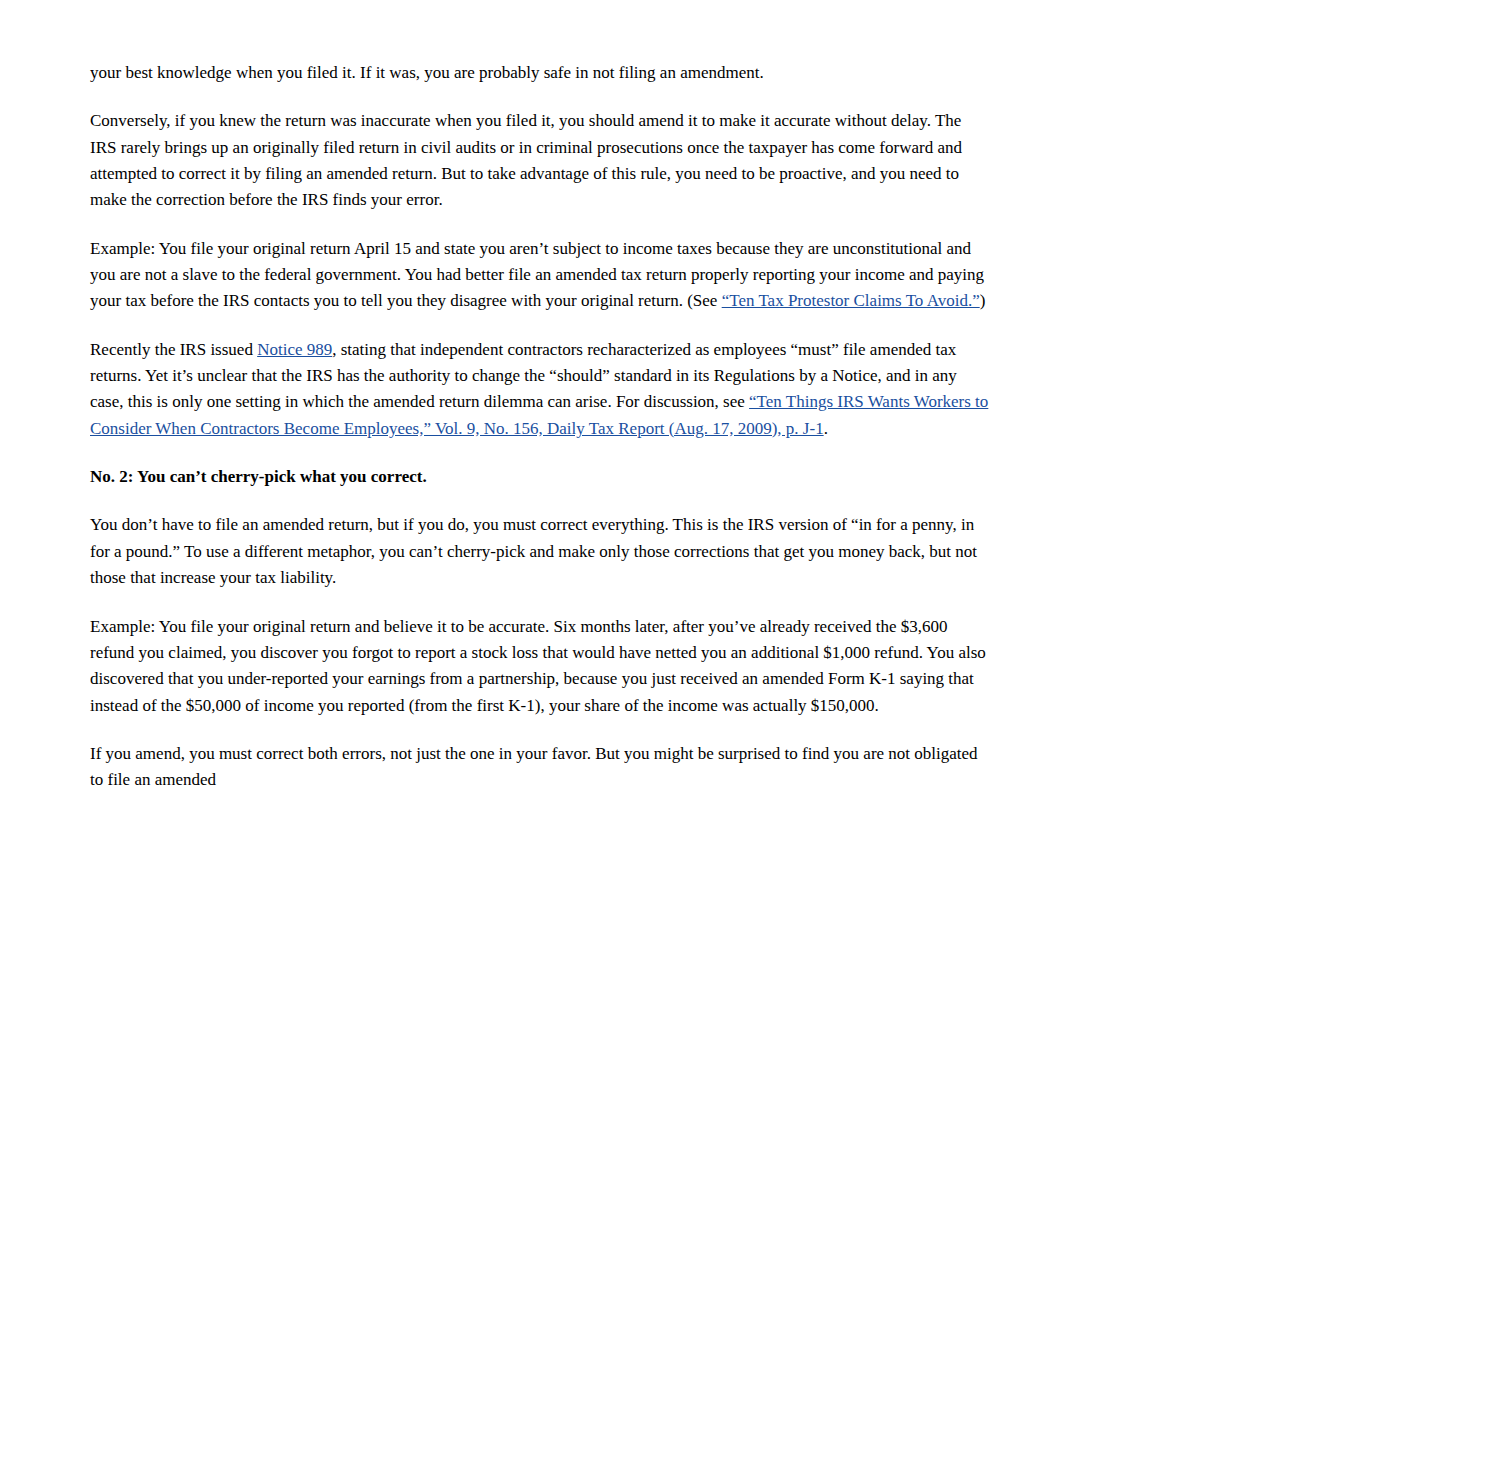your best knowledge when you filed it. If it was, you are probably safe in not filing an amendment.
Conversely, if you knew the return was inaccurate when you filed it, you should amend it to make it accurate without delay. The IRS rarely brings up an originally filed return in civil audits or in criminal prosecutions once the taxpayer has come forward and attempted to correct it by filing an amended return. But to take advantage of this rule, you need to be proactive, and you need to make the correction before the IRS finds your error.
Example: You file your original return April 15 and state you aren’t subject to income taxes because they are unconstitutional and you are not a slave to the federal government. You had better file an amended tax return properly reporting your income and paying your tax before the IRS contacts you to tell you they disagree with your original return. (See “Ten Tax Protestor Claims To Avoid.”)
Recently the IRS issued Notice 989, stating that independent contractors recharacterized as employees “must” file amended tax returns. Yet it’s unclear that the IRS has the authority to change the “should” standard in its Regulations by a Notice, and in any case, this is only one setting in which the amended return dilemma can arise. For discussion, see “Ten Things IRS Wants Workers to Consider When Contractors Become Employees,” Vol. 9, No. 156, Daily Tax Report (Aug. 17, 2009), p. J-1.
No. 2: You can’t cherry-pick what you correct.
You don’t have to file an amended return, but if you do, you must correct everything. This is the IRS version of “in for a penny, in for a pound.” To use a different metaphor, you can’t cherry-pick and make only those corrections that get you money back, but not those that increase your tax liability.
Example: You file your original return and believe it to be accurate. Six months later, after you’ve already received the $3,600 refund you claimed, you discover you forgot to report a stock loss that would have netted you an additional $1,000 refund. You also discovered that you under-reported your earnings from a partnership, because you just received an amended Form K-1 saying that instead of the $50,000 of income you reported (from the first K-1), your share of the income was actually $150,000.
If you amend, you must correct both errors, not just the one in your favor. But you might be surprised to find you are not obligated to file an amended